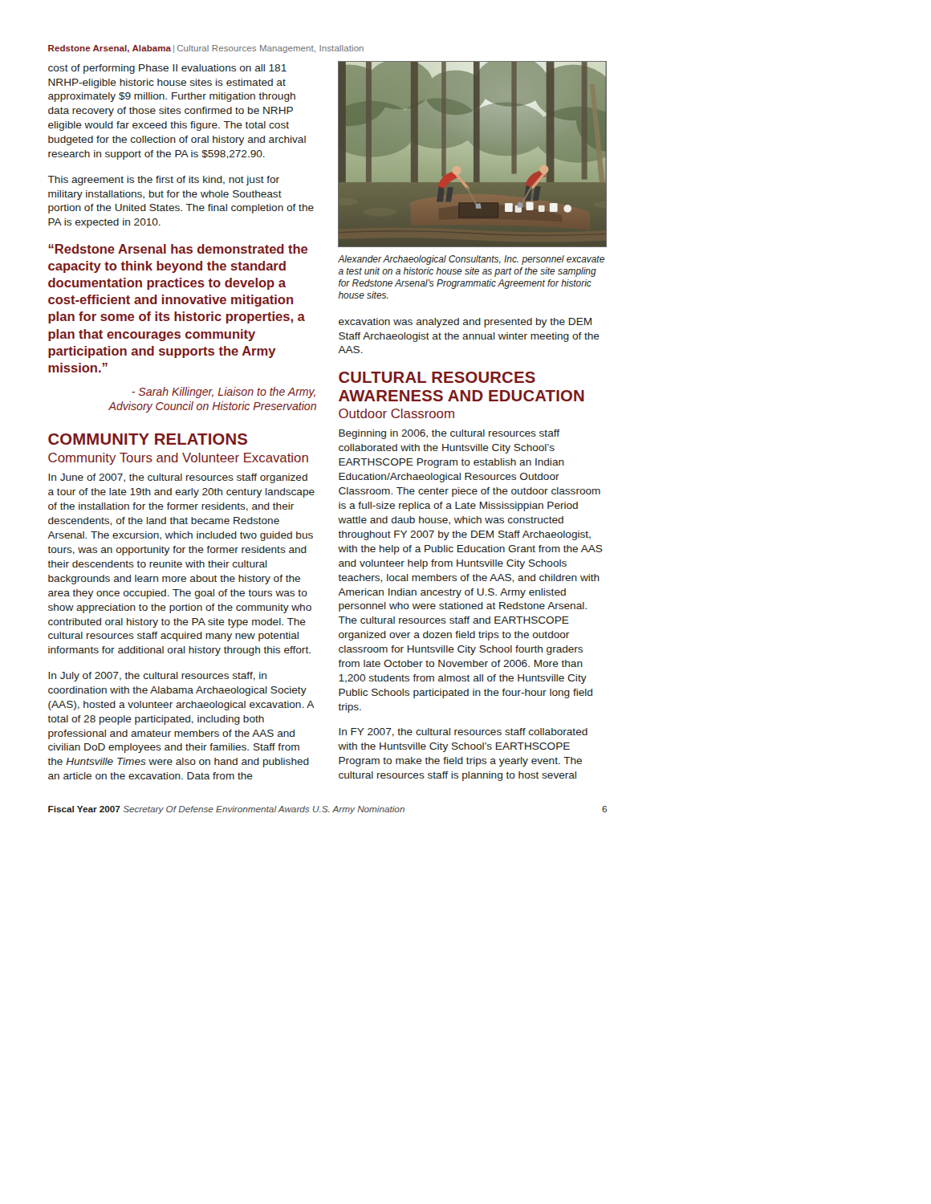Redstone Arsenal, Alabama|Cultural Resources Management, Installation
cost of performing Phase II evaluations on all 181 NRHP-eligible historic house sites is estimated at approximately $9 million. Further mitigation through data recovery of those sites confirmed to be NRHP eligible would far exceed this figure. The total cost budgeted for the collection of oral history and archival research in support of the PA is $598,272.90.
This agreement is the first of its kind, not just for military installations, but for the whole Southeast portion of the United States. The final completion of the PA is expected in 2010.
“Redstone Arsenal has demonstrated the capacity to think beyond the standard documentation practices to develop a cost-efficient and innovative mitigation plan for some of its historic properties, a plan that encourages community participation and supports the Army mission.”
- Sarah Killinger, Liaison to the Army,
Advisory Council on Historic Preservation
Community Relations
Community Tours and Volunteer Excavation
In June of 2007, the cultural resources staff organized a tour of the late 19th and early 20th century landscape of the installation for the former residents, and their descendents, of the land that became Redstone Arsenal. The excursion, which included two guided bus tours, was an opportunity for the former residents and their descendents to reunite with their cultural backgrounds and learn more about the history of the area they once occupied. The goal of the tours was to show appreciation to the portion of the community who contributed oral history to the PA site type model. The cultural resources staff acquired many new potential informants for additional oral history through this effort.
In July of 2007, the cultural resources staff, in coordination with the Alabama Archaeological Society (AAS), hosted a volunteer archaeological excavation. A total of 28 people participated, including both professional and amateur members of the AAS and civilian DoD employees and their families. Staff from the Huntsville Times were also on hand and published an article on the excavation. Data from the
Alexander Archaeological Consultants, Inc. personnel excavate a test unit on a historic house site as part of the site sampling for Redstone Arsenal’s Programmatic Agreement for historic house sites.
excavation was analyzed and presented by the DEM Staff Archaeologist at the annual winter meeting of the AAS.
Cultural Resources Awareness and Education
Outdoor Classroom
Beginning in 2006, the cultural resources staff collaborated with the Huntsville City School’s EARTHSCOPE Program to establish an Indian Education/Archaeological Resources Outdoor Classroom. The center piece of the outdoor classroom is a full-size replica of a Late Mississippian Period wattle and daub house, which was constructed throughout FY 2007 by the DEM Staff Archaeologist, with the help of a Public Education Grant from the AAS and volunteer help from Huntsville City Schools teachers, local members of the AAS, and children with American Indian ancestry of U.S. Army enlisted personnel who were stationed at Redstone Arsenal. The cultural resources staff and EARTHSCOPE organized over a dozen field trips to the outdoor classroom for Huntsville City School fourth graders from late October to November of 2006. More than 1,200 students from almost all of the Huntsville City Public Schools participated in the four-hour long field trips.
In FY 2007, the cultural resources staff collaborated with the Huntsville City School’s EARTHSCOPE Program to make the field trips a yearly event. The cultural resources staff is planning to host several
Fiscal Year 2007 Secretary Of Defense Environmental Awards U.S. Army Nomination
6